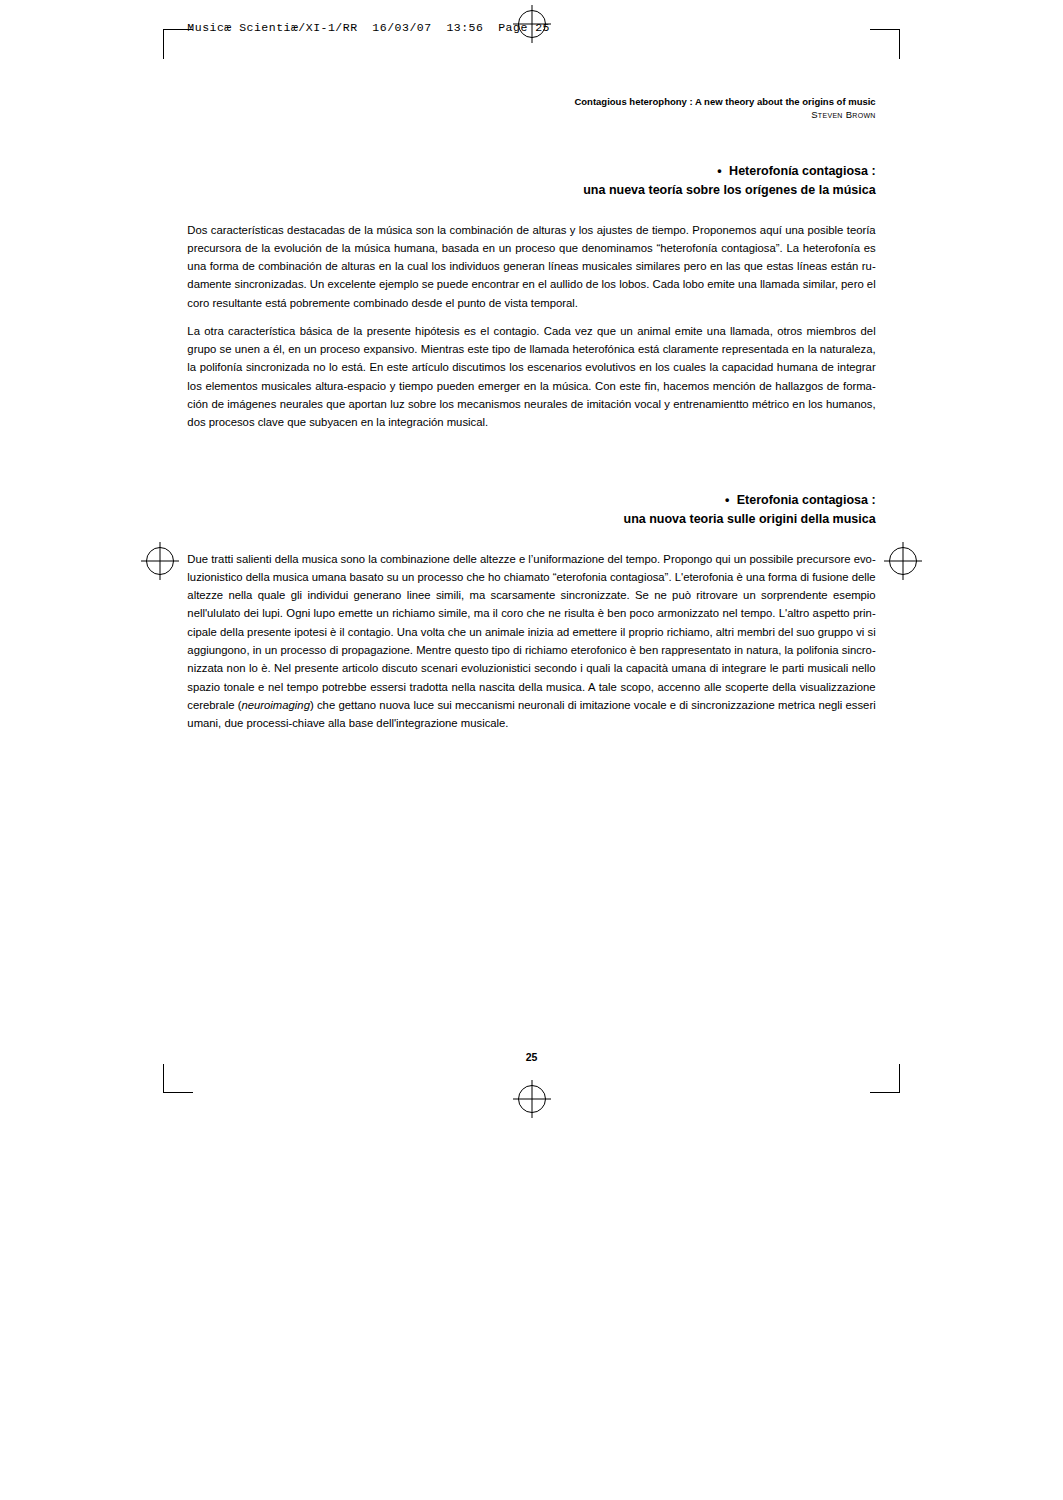Musicæ Scientiæ/XI-1/RR 16/03/07 13:56 Page 25
Contagious heterophony : A new theory about the origins of music
Steven Brown
• Heterofonía contagiosa :
una nueva teoría sobre los orígenes de la música
Dos características destacadas de la música son la combinación de alturas y los ajustes de tiempo. Proponemos aquí una posible teoría precursora de la evolución de la música humana, basada en un proceso que denominamos “heterofonía contagiosa”. La heterofonía es una forma de combinación de alturas en la cual los individuos generan líneas musicales similares pero en las que estas líneas están rudamente sincronizadas. Un excelente ejemplo se puede encontrar en el aullido de los lobos. Cada lobo emite una llamada similar, pero el coro resultante está pobremente combinado desde el punto de vista temporal.
La otra característica básica de la presente hipótesis es el contagio. Cada vez que un animal emite una llamada, otros miembros del grupo se unen a él, en un proceso expansivo. Mientras este tipo de llamada heterofónica está claramente representada en la naturaleza, la polifonía sincronizada no lo está. En este artículo discutimos los escenarios evolutivos en los cuales la capacidad humana de integrar los elementos musicales altura-espacio y tiempo pueden emerger en la música. Con este fin, hacemos mención de hallazgos de formación de imágenes neurales que aportan luz sobre los mecanismos neurales de imitación vocal y entrenamientto métrico en los humanos, dos procesos clave que subyacen en la integración musical.
• Eterofonia contagiosa :
una nuova teoria sulle origini della musica
Due tratti salienti della musica sono la combinazione delle altezze e l’uniformazione del tempo. Propongo qui un possibile precursore evoluzionistico della musica umana basato su un processo che ho chiamato “eterofonia contagiosa”. L'eterofonia è una forma di fusione delle altezze nella quale gli individui generano linee simili, ma scarsamente sincronizzate. Se ne può ritrovare un sorprendente esempio nell'ululato dei lupi. Ogni lupo emette un richiamo simile, ma il coro che ne risulta è ben poco armonizzato nel tempo. L'altro aspetto principale della presente ipotesi è il contagio. Una volta che un animale inizia ad emettere il proprio richiamo, altri membri del suo gruppo vi si aggiungono, in un processo di propagazione. Mentre questo tipo di richiamo eterofonico è ben rappresentato in natura, la polifonia sincronizzata non lo è. Nel presente articolo discuto scenari evoluzionistici secondo i quali la capacità umana di integrare le parti musicali nello spazio tonale e nel tempo potrebbe essersi tradotta nella nascita della musica. A tale scopo, accenno alle scoperte della visualizzazione cerebrale (neuroimaging) che gettano nuova luce sui meccanismi neuronali di imitazione vocale e di sincronizzazione metrica negli esseri umani, due processi-chiave alla base dell'integrazione musicale.
25